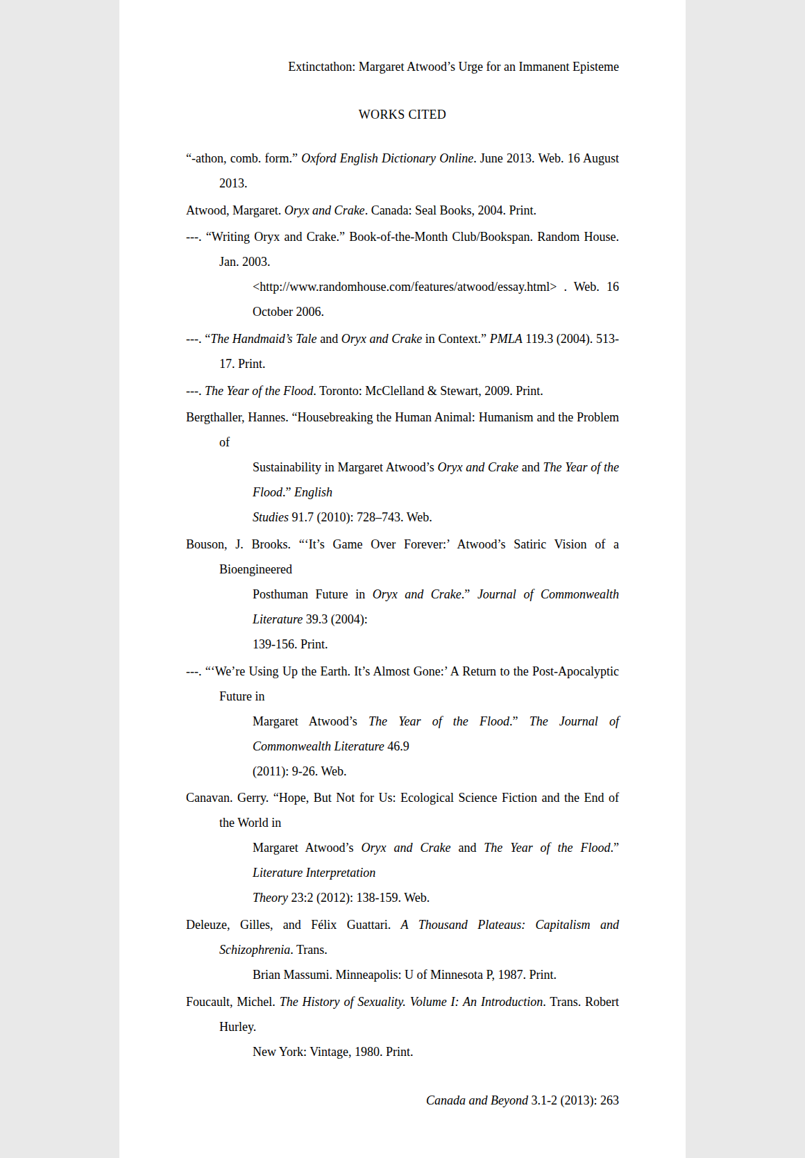Extinctathon: Margaret Atwood’s Urge for an Immanent Episteme
WORKS CITED
“-athon, comb. form.” Oxford English Dictionary Online. June 2013. Web. 16 August 2013.
Atwood, Margaret. Oryx and Crake. Canada: Seal Books, 2004. Print.
---. “Writing Oryx and Crake.” Book-of-the-Month Club/Bookspan. Random House. Jan. 2003. <http://www.randomhouse.com/features/atwood/essay.html> . Web. 16 October 2006.
---. “The Handmaid’s Tale and Oryx and Crake in Context.” PMLA 119.3 (2004). 513-17. Print.
---. The Year of the Flood. Toronto: McClelland & Stewart, 2009. Print.
Bergthaller, Hannes. “Housebreaking the Human Animal: Humanism and the Problem of Sustainability in Margaret Atwood’s Oryx and Crake and The Year of the Flood.” English Studies 91.7 (2010): 728–743. Web.
Bouson, J. Brooks. “‘It’s Game Over Forever:’ Atwood’s Satiric Vision of a Bioengineered Posthuman Future in Oryx and Crake.” Journal of Commonwealth Literature 39.3 (2004): 139-156. Print.
---. “‘We’re Using Up the Earth. It’s Almost Gone:’ A Return to the Post-Apocalyptic Future in Margaret Atwood’s The Year of the Flood.” The Journal of Commonwealth Literature 46.9 (2011): 9-26. Web.
Canavan. Gerry. “Hope, But Not for Us: Ecological Science Fiction and the End of the World in Margaret Atwood’s Oryx and Crake and The Year of the Flood.” Literature Interpretation Theory 23:2 (2012): 138-159. Web.
Deleuze, Gilles, and Félix Guattari. A Thousand Plateaus: Capitalism and Schizophrenia. Trans. Brian Massumi. Minneapolis: U of Minnesota P, 1987. Print.
Foucault, Michel. The History of Sexuality. Volume I: An Introduction. Trans. Robert Hurley. New York: Vintage, 1980. Print.
Canada and Beyond 3.1-2 (2013): 263